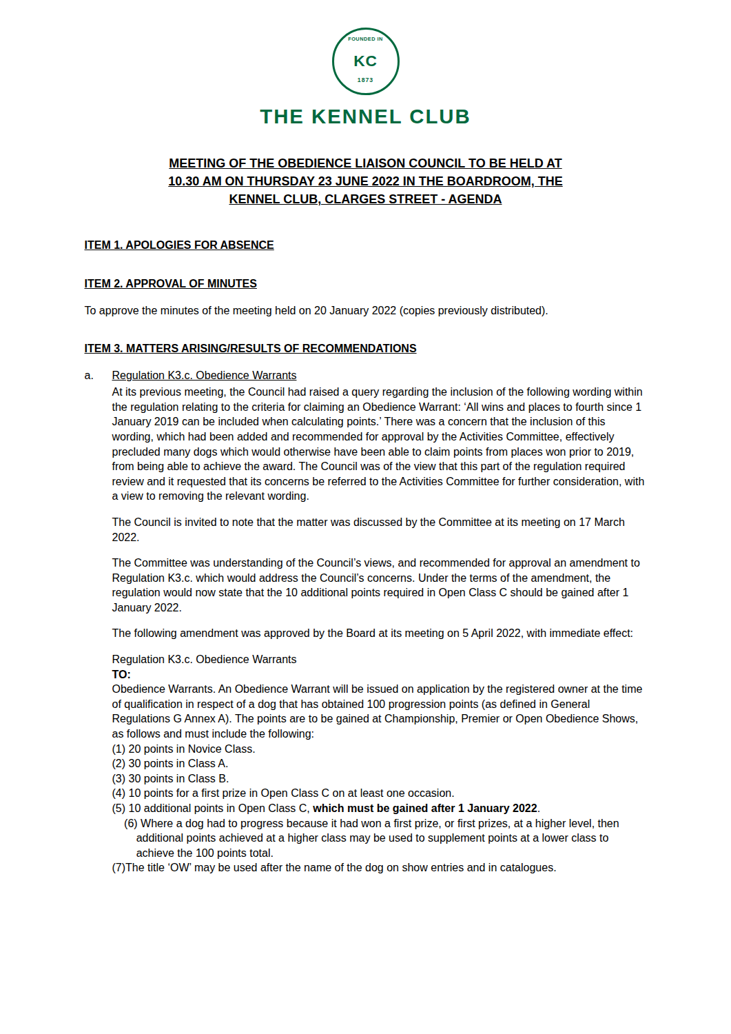FOUNDED IN KC 1873
THE KENNEL CLUB
MEETING OF THE OBEDIENCE LIAISON COUNCIL TO BE HELD AT
10.30 AM ON THURSDAY 23 JUNE 2022 IN THE BOARDROOM, THE
KENNEL CLUB, CLARGES STREET - AGENDA
ITEM 1. APOLOGIES FOR ABSENCE
ITEM 2. APPROVAL OF MINUTES
To approve the minutes of the meeting held on 20 January 2022 (copies previously distributed).
ITEM 3. MATTERS ARISING/RESULTS OF RECOMMENDATIONS
a.
Regulation K3.c. Obedience Warrants
At its previous meeting, the Council had raised a query regarding the inclusion of the following wording within the regulation relating to the criteria for claiming an Obedience Warrant: ‘All wins and places to fourth since 1 January 2019 can be included when calculating points.’ There was a concern that the inclusion of this wording, which had been added and recommended for approval by the Activities Committee, effectively precluded many dogs which would otherwise have been able to claim points from places won prior to 2019, from being able to achieve the award. The Council was of the view that this part of the regulation required review and it requested that its concerns be referred to the Activities Committee for further consideration, with a view to removing the relevant wording.
The Council is invited to note that the matter was discussed by the Committee at its meeting on 17 March 2022.
The Committee was understanding of the Council’s views, and recommended for approval an amendment to Regulation K3.c. which would address the Council’s concerns. Under the terms of the amendment, the regulation would now state that the 10 additional points required in Open Class C should be gained after 1 January 2022.
The following amendment was approved by the Board at its meeting on 5 April 2022, with immediate effect:
Regulation K3.c. Obedience Warrants
TO:
Obedience Warrants. An Obedience Warrant will be issued on application by the registered owner at the time of qualification in respect of a dog that has obtained 100 progression points (as defined in General Regulations G Annex A). The points are to be gained at Championship, Premier or Open Obedience Shows, as follows and must include the following:
(1) 20 points in Novice Class.
(2) 30 points in Class A.
(3) 30 points in Class B.
(4) 10 points for a first prize in Open Class C on at least one occasion.
(5) 10 additional points in Open Class C, which must be gained after 1 January 2022.
(6) Where a dog had to progress because it had won a first prize, or first prizes, at a higher level, then additional points achieved at a higher class may be used to supplement points at a lower class to achieve the 100 points total.
(7)The title ‘OW’ may be used after the name of the dog on show entries and in catalogues.